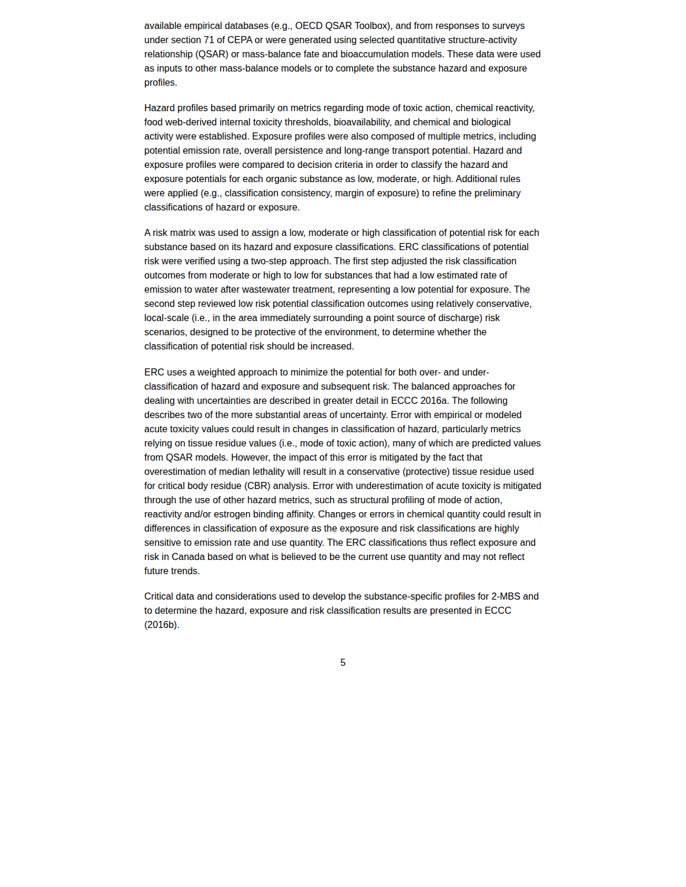available empirical databases (e.g., OECD QSAR Toolbox), and from responses to surveys under section 71 of CEPA or were generated using selected quantitative structure-activity relationship (QSAR) or mass-balance fate and bioaccumulation models. These data were used as inputs to other mass-balance models or to complete the substance hazard and exposure profiles.
Hazard profiles based primarily on metrics regarding mode of toxic action, chemical reactivity, food web-derived internal toxicity thresholds, bioavailability, and chemical and biological activity were established. Exposure profiles were also composed of multiple metrics, including potential emission rate, overall persistence and long-range transport potential. Hazard and exposure profiles were compared to decision criteria in order to classify the hazard and exposure potentials for each organic substance as low, moderate, or high. Additional rules were applied (e.g., classification consistency, margin of exposure) to refine the preliminary classifications of hazard or exposure.
A risk matrix was used to assign a low, moderate or high classification of potential risk for each substance based on its hazard and exposure classifications. ERC classifications of potential risk were verified using a two-step approach. The first step adjusted the risk classification outcomes from moderate or high to low for substances that had a low estimated rate of emission to water after wastewater treatment, representing a low potential for exposure. The second step reviewed low risk potential classification outcomes using relatively conservative, local-scale (i.e., in the area immediately surrounding a point source of discharge) risk scenarios, designed to be protective of the environment, to determine whether the classification of potential risk should be increased.
ERC uses a weighted approach to minimize the potential for both over- and under-classification of hazard and exposure and subsequent risk. The balanced approaches for dealing with uncertainties are described in greater detail in ECCC 2016a. The following describes two of the more substantial areas of uncertainty. Error with empirical or modeled acute toxicity values could result in changes in classification of hazard, particularly metrics relying on tissue residue values (i.e., mode of toxic action), many of which are predicted values from QSAR models. However, the impact of this error is mitigated by the fact that overestimation of median lethality will result in a conservative (protective) tissue residue used for critical body residue (CBR) analysis. Error with underestimation of acute toxicity is mitigated through the use of other hazard metrics, such as structural profiling of mode of action, reactivity and/or estrogen binding affinity. Changes or errors in chemical quantity could result in differences in classification of exposure as the exposure and risk classifications are highly sensitive to emission rate and use quantity. The ERC classifications thus reflect exposure and risk in Canada based on what is believed to be the current use quantity and may not reflect future trends.
Critical data and considerations used to develop the substance-specific profiles for 2-MBS and to determine the hazard, exposure and risk classification results are presented in ECCC (2016b).
5